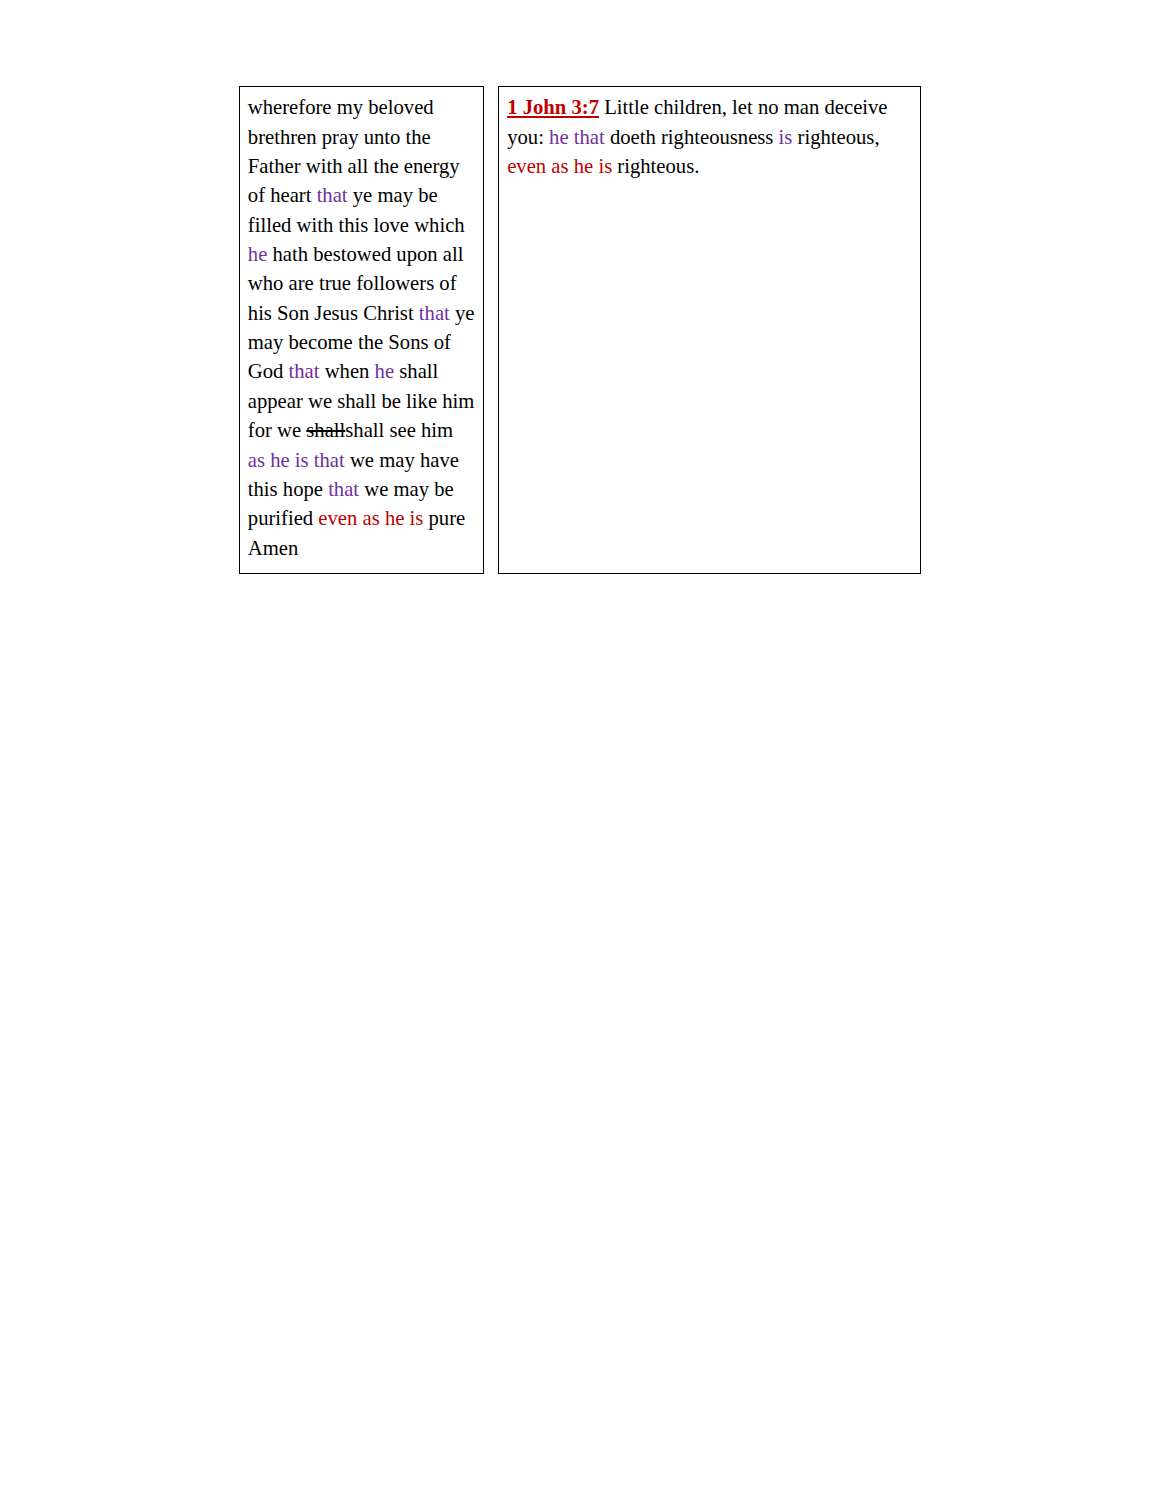| wherefore my beloved brethren pray unto the Father with all the energy of heart that ye may be filled with this love which he hath bestowed upon all who are true followers of his Son Jesus Christ that ye may become the Sons of God that when he shall appear we shall be like him for we shall shall see him as he is that we may have this hope that we may be purified even as he is pure Amen | 1 John 3:7 Little children, let no man deceive you: he that doeth righteousness is righteous, even as he is righteous. |